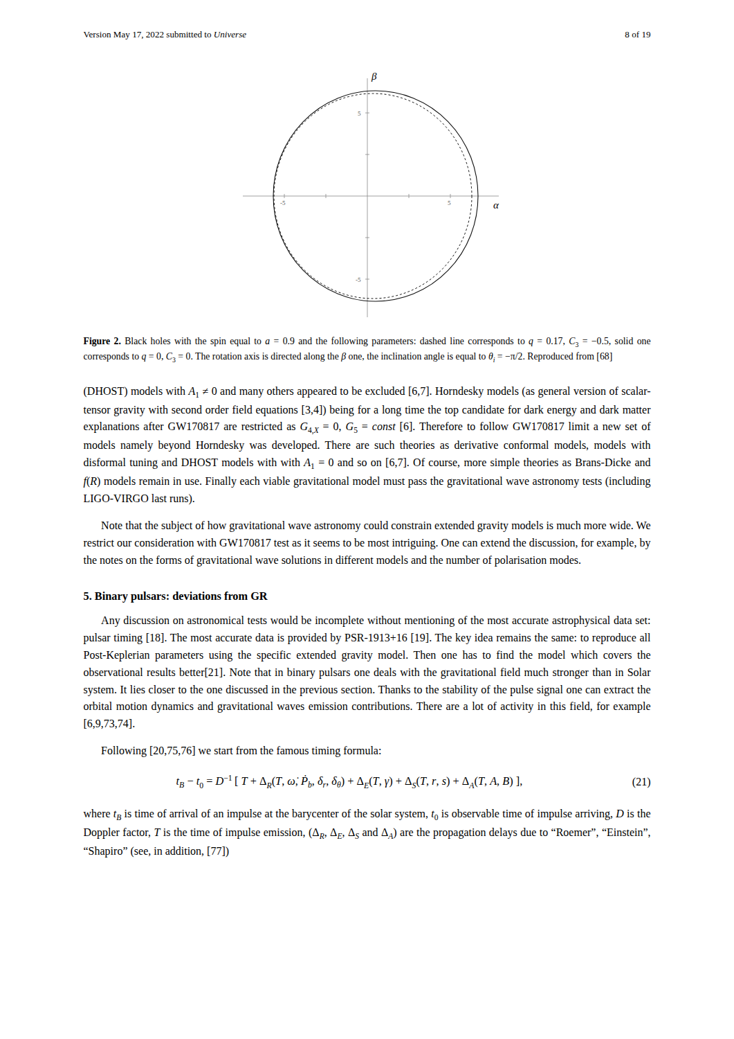Version May 17, 2022 submitted to Universe
8 of 19
α β -5 5 5 -5
Figure 2. Black holes with the spin equal to a = 0.9 and the following parameters: dashed line corresponds to q = 0.17, C3 = −0.5, solid one corresponds to q = 0, C3 = 0. The rotation axis is directed along the β one, the inclination angle is equal to θi = −π/2. Reproduced from [68]
(DHOST) models with A1 ≠ 0 and many others appeared to be excluded [6,7]. Horndesky models (as general version of scalar-tensor gravity with second order field equations [3,4]) being for a long time the top candidate for dark energy and dark matter explanations after GW170817 are restricted as G4,X = 0, G5 = const [6]. Therefore to follow GW170817 limit a new set of models namely beyond Horndesky was developed. There are such theories as derivative conformal models, models with disformal tuning and DHOST models with with A1 = 0 and so on [6,7]. Of course, more simple theories as Brans-Dicke and f(R) models remain in use. Finally each viable gravitational model must pass the gravitational wave astronomy tests (including LIGO-VIRGO last runs).
Note that the subject of how gravitational wave astronomy could constrain extended gravity models is much more wide. We restrict our consideration with GW170817 test as it seems to be most intriguing. One can extend the discussion, for example, by the notes on the forms of gravitational wave solutions in different models and the number of polarisation modes.
5. Binary pulsars: deviations from GR
Any discussion on astronomical tests would be incomplete without mentioning of the most accurate astrophysical data set: pulsar timing [18]. The most accurate data is provided by PSR-1913+16 [19]. The key idea remains the same: to reproduce all Post-Keplerian parameters using the specific extended gravity model. Then one has to find the model which covers the observational results better[21]. Note that in binary pulsars one deals with the gravitational field much stronger than in Solar system. It lies closer to the one discussed in the previous section. Thanks to the stability of the pulse signal one can extract the orbital motion dynamics and gravitational waves emission contributions. There are a lot of activity in this field, for example [6,9,73,74].
Following [20,75,76] we start from the famous timing formula:
tB − t0 = D−1 [ T + ΔR(T, ω̇, Ṗb, δr, δθ) + ΔE(T, γ) + ΔS(T, r, s) + ΔA(T, A, B) ],
(21)
where tB is time of arrival of an impulse at the barycenter of the solar system, t0 is observable time of impulse arriving, D is the Doppler factor, T is the time of impulse emission, (ΔR, ΔE, ΔS and ΔA) are the propagation delays due to “Roemer”, “Einstein”, “Shapiro” (see, in addition, [77])